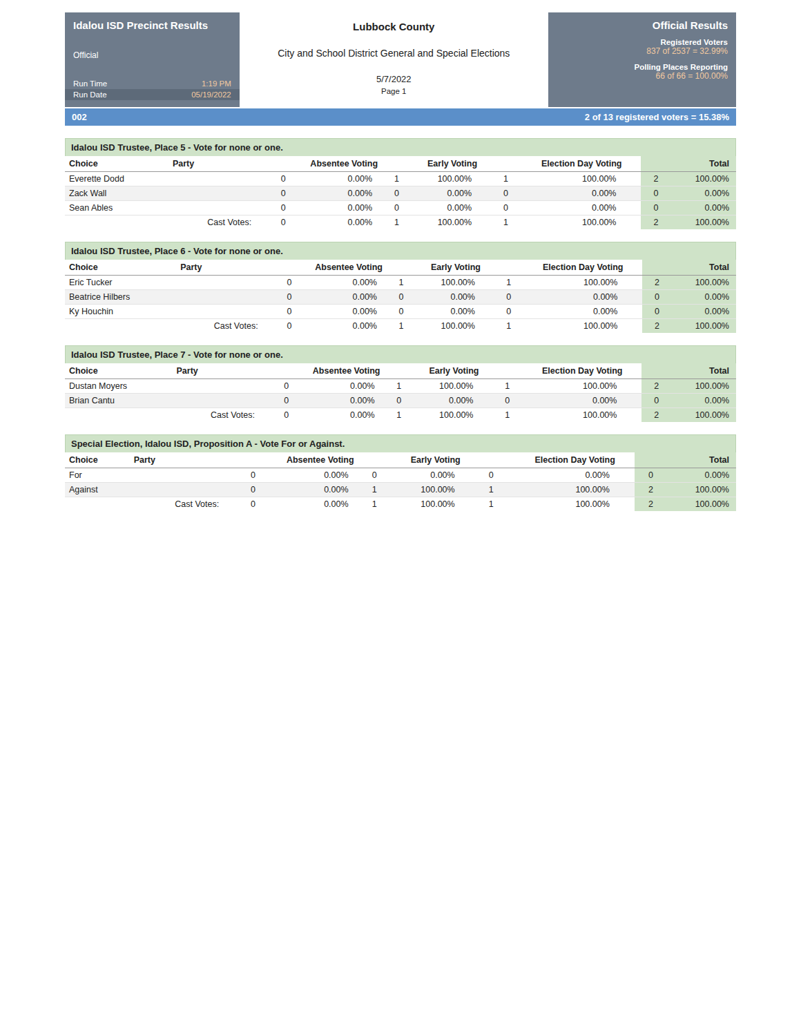Idalou ISD Precinct Results
Official
Run Time 1:19 PM
Run Date 05/19/2022
Lubbock County
City and School District General and Special Elections
5/7/2022
Page 1
Official Results
Registered Voters
837 of 2537 = 32.99%
Polling Places Reporting
66 of 66 = 100.00%
002 2 of 13 registered voters = 15.38%
Idalou ISD Trustee, Place 5 - Vote for none or one.
| Choice | Party | Absentee Voting | Early Voting | Election Day Voting | | Total |
| --- | --- | --- | --- | --- | --- | --- |
| Everette Dodd | | 0 | 0.00% | 1 | 100.00% | 1 | 100.00% | | 2 | 100.00% |
| Zack Wall | | 0 | 0.00% | 0 | 0.00% | 0 | 0.00% | | 0 | 0.00% |
| Sean Ables | | 0 | 0.00% | 0 | 0.00% | 0 | 0.00% | | 0 | 0.00% |
| | Cast Votes: | 0 | 0.00% | 1 | 100.00% | 1 | 100.00% | | 2 | 100.00% |
Idalou ISD Trustee, Place 6 - Vote for none or one.
| Choice | Party | Absentee Voting | Early Voting | Election Day Voting | | Total |
| --- | --- | --- | --- | --- | --- | --- |
| Eric Tucker | | 0 | 0.00% | 1 | 100.00% | 1 | 100.00% | | 2 | 100.00% |
| Beatrice Hilbers | | 0 | 0.00% | 0 | 0.00% | 0 | 0.00% | | 0 | 0.00% |
| Ky Houchin | | 0 | 0.00% | 0 | 0.00% | 0 | 0.00% | | 0 | 0.00% |
| | Cast Votes: | 0 | 0.00% | 1 | 100.00% | 1 | 100.00% | | 2 | 100.00% |
Idalou ISD Trustee, Place 7 - Vote for none or one.
| Choice | Party | Absentee Voting | Early Voting | Election Day Voting | | Total |
| --- | --- | --- | --- | --- | --- | --- |
| Dustan Moyers | | 0 | 0.00% | 1 | 100.00% | 1 | 100.00% | | 2 | 100.00% |
| Brian Cantu | | 0 | 0.00% | 0 | 0.00% | 0 | 0.00% | | 0 | 0.00% |
| | Cast Votes: | 0 | 0.00% | 1 | 100.00% | 1 | 100.00% | | 2 | 100.00% |
Special Election, Idalou ISD, Proposition A - Vote For or Against.
| Choice | Party | Absentee Voting | Early Voting | Election Day Voting | | Total |
| --- | --- | --- | --- | --- | --- | --- |
| For | | 0 | 0.00% | 0 | 0.00% | 0 | 0.00% | | 0 | 0.00% |
| Against | | 0 | 0.00% | 1 | 100.00% | 1 | 100.00% | | 2 | 100.00% |
| | Cast Votes: | 0 | 0.00% | 1 | 100.00% | 1 | 100.00% | | 2 | 100.00% |